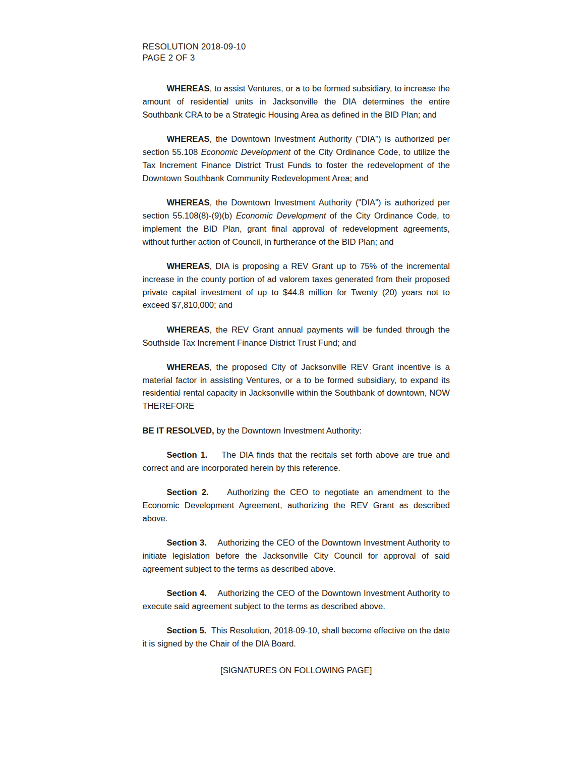RESOLUTION 2018-09-10
PAGE 2 OF 3
WHEREAS, to assist Ventures, or a to be formed subsidiary, to increase the amount of residential units in Jacksonville the DIA determines the entire Southbank CRA to be a Strategic Housing Area as defined in the BID Plan; and
WHEREAS, the Downtown Investment Authority ("DIA") is authorized per section 55.108 Economic Development of the City Ordinance Code, to utilize the Tax Increment Finance District Trust Funds to foster the redevelopment of the Downtown Southbank Community Redevelopment Area; and
WHEREAS, the Downtown Investment Authority ("DIA") is authorized per section 55.108(8)-(9)(b) Economic Development of the City Ordinance Code, to implement the BID Plan, grant final approval of redevelopment agreements, without further action of Council, in furtherance of the BID Plan; and
WHEREAS, DIA is proposing a REV Grant up to 75% of the incremental increase in the county portion of ad valorem taxes generated from their proposed private capital investment of up to $44.8 million for Twenty (20) years not to exceed $7,810,000; and
WHEREAS, the REV Grant annual payments will be funded through the Southside Tax Increment Finance District Trust Fund; and
WHEREAS, the proposed City of Jacksonville REV Grant incentive is a material factor in assisting Ventures, or a to be formed subsidiary, to expand its residential rental capacity in Jacksonville within the Southbank of downtown, NOW THEREFORE
BE IT RESOLVED, by the Downtown Investment Authority:
Section 1. The DIA finds that the recitals set forth above are true and correct and are incorporated herein by this reference.
Section 2. Authorizing the CEO to negotiate an amendment to the Economic Development Agreement, authorizing the REV Grant as described above.
Section 3. Authorizing the CEO of the Downtown Investment Authority to initiate legislation before the Jacksonville City Council for approval of said agreement subject to the terms as described above.
Section 4. Authorizing the CEO of the Downtown Investment Authority to execute said agreement subject to the terms as described above.
Section 5. This Resolution, 2018-09-10, shall become effective on the date it is signed by the Chair of the DIA Board.
[SIGNATURES ON FOLLOWING PAGE]